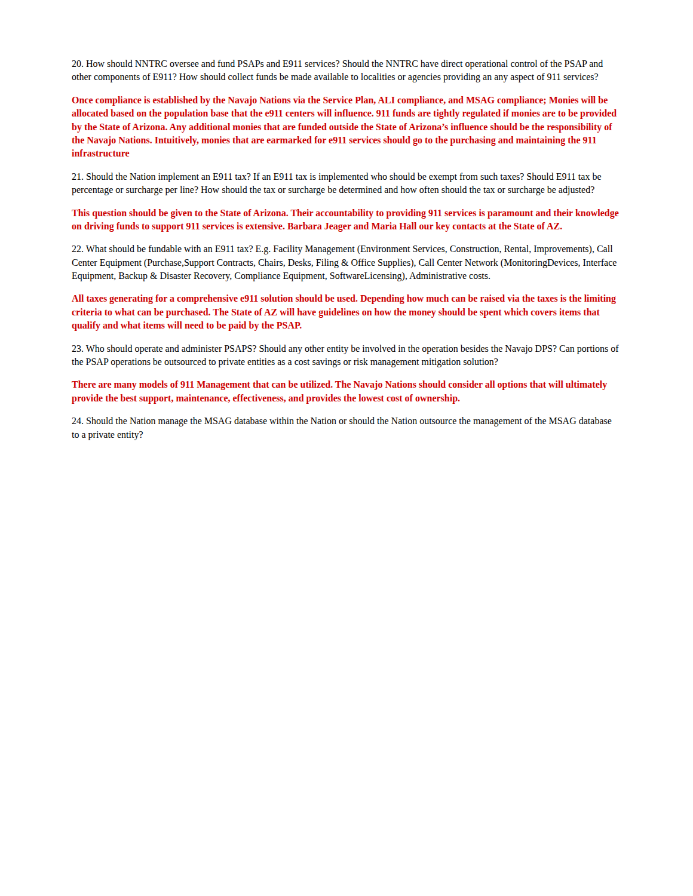20. How should NNTRC oversee and fund PSAPs and E911 services? Should the NNTRC have direct operational control of the PSAP and other components of E911? How should collect funds be made available to localities or agencies providing an any aspect of 911 services?
Once compliance is established by the Navajo Nations via the Service Plan, ALI compliance, and MSAG compliance; Monies will be allocated based on the population base that the e911 centers will influence. 911 funds are tightly regulated if monies are to be provided by the State of Arizona. Any additional monies that are funded outside the State of Arizona’s influence should be the responsibility of the Navajo Nations. Intuitively, monies that are earmarked for e911 services should go to the purchasing and maintaining the 911 infrastructure
21. Should the Nation implement an E911 tax? If an E911 tax is implemented who should be exempt from such taxes? Should E911 tax be percentage or surcharge per line? How should the tax or surcharge be determined and how often should the tax or surcharge be adjusted?
This question should be given to the State of Arizona. Their accountability to providing 911 services is paramount and their knowledge on driving funds to support 911 services is extensive. Barbara Jeager and Maria Hall our key contacts at the State of AZ.
22. What should be fundable with an E911 tax? E.g. Facility Management (Environment Services, Construction, Rental, Improvements), Call Center Equipment (Purchase,Support Contracts, Chairs, Desks, Filing & Office Supplies), Call Center Network (MonitoringDevices, Interface Equipment, Backup & Disaster Recovery, Compliance Equipment, SoftwareLicensing), Administrative costs.
All taxes generating for a comprehensive e911 solution should be used. Depending how much can be raised via the taxes is the limiting criteria to what can be purchased. The State of AZ will have guidelines on how the money should be spent which covers items that qualify and what items will need to be paid by the PSAP.
23. Who should operate and administer PSAPS? Should any other entity be involved in the operation besides the Navajo DPS? Can portions of the PSAP operations be outsourced to private entities as a cost savings or risk management mitigation solution?
There are many models of 911 Management that can be utilized. The Navajo Nations should consider all options that will ultimately provide the best support, maintenance, effectiveness, and provides the lowest cost of ownership.
24. Should the Nation manage the MSAG database within the Nation or should the Nation outsource the management of the MSAG database to a private entity?